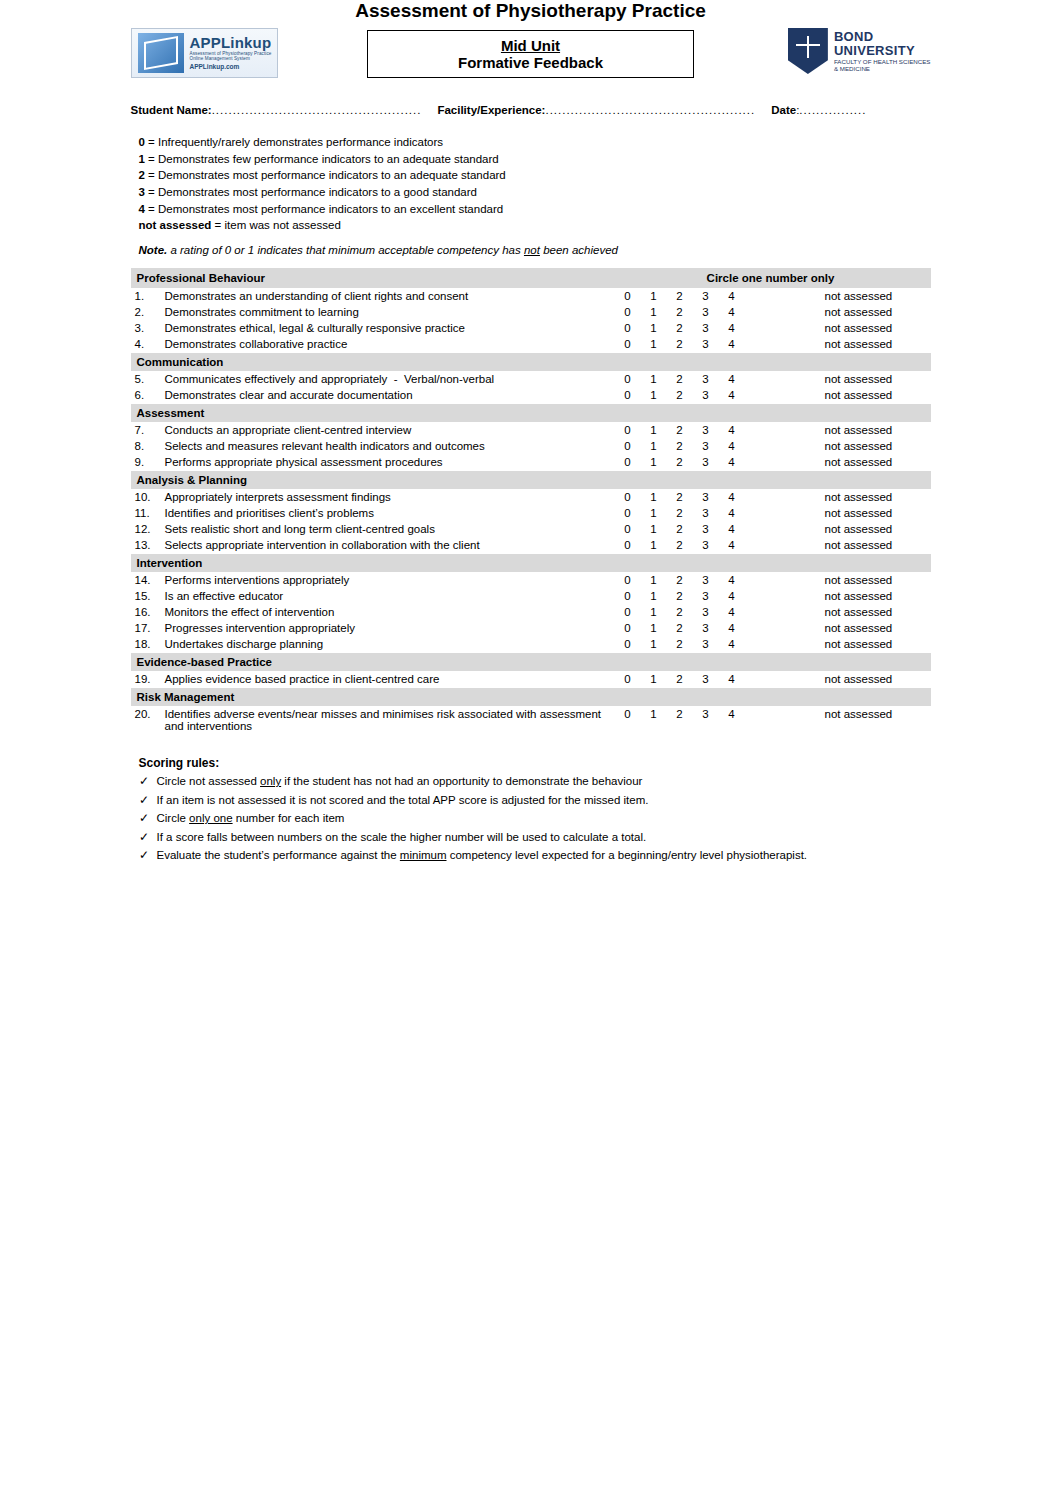Assessment of Physiotherapy Practice
APPLinkup Assessment of Physiotherapy Practice
Online Management System APPLinkup.com
Mid Unit
Formative Feedback
BOND UNIVERSITY FACULTY OF HEALTH SCIENCES
& MEDICINE
Student Name:.................................................. Facility/Experience:.................................................. Date:................
0 = Infrequently/rarely demonstrates performance indicators
1 = Demonstrates few performance indicators to an adequate standard
2 = Demonstrates most performance indicators to an adequate standard
3 = Demonstrates most performance indicators to a good standard
4 = Demonstrates most performance indicators to an excellent standard
not assessed = item was not assessed
Note. a rating of 0 or 1 indicates that minimum acceptable competency has not been achieved
| Professional Behaviour | Circle one number only |
| 1. | Demonstrates an understanding of client rights and consent | 0 1 2 3 4 | not assessed |
| 2. | Demonstrates commitment to learning | 0 1 2 3 4 | not assessed |
| 3. | Demonstrates ethical, legal & culturally responsive practice | 0 1 2 3 4 | not assessed |
| 4. | Demonstrates collaborative practice | 0 1 2 3 4 | not assessed |
| Communication |
| 5. | Communicates effectively and appropriately - Verbal/non-verbal | 0 1 2 3 4 | not assessed |
| 6. | Demonstrates clear and accurate documentation | 0 1 2 3 4 | not assessed |
| Assessment |
| 7. | Conducts an appropriate client-centred interview | 0 1 2 3 4 | not assessed |
| 8. | Selects and measures relevant health indicators and outcomes | 0 1 2 3 4 | not assessed |
| 9. | Performs appropriate physical assessment procedures | 0 1 2 3 4 | not assessed |
| Analysis & Planning |
| 10. | Appropriately interprets assessment findings | 0 1 2 3 4 | not assessed |
| 11. | Identifies and prioritises client’s problems | 0 1 2 3 4 | not assessed |
| 12. | Sets realistic short and long term client-centred goals | 0 1 2 3 4 | not assessed |
| 13. | Selects appropriate intervention in collaboration with the client | 0 1 2 3 4 | not assessed |
| Intervention |
| 14. | Performs interventions appropriately | 0 1 2 3 4 | not assessed |
| 15. | Is an effective educator | 0 1 2 3 4 | not assessed |
| 16. | Monitors the effect of intervention | 0 1 2 3 4 | not assessed |
| 17. | Progresses intervention appropriately | 0 1 2 3 4 | not assessed |
| 18. | Undertakes discharge planning | 0 1 2 3 4 | not assessed |
| Evidence-based Practice |
| 19. | Applies evidence based practice in client-centred care | 0 1 2 3 4 | not assessed |
| Risk Management |
| 20. | Identifies adverse events/near misses and minimises risk associated with assessment and interventions | 0 1 2 3 4 | not assessed |
Scoring rules:
Circle not assessed only if the student has not had an opportunity to demonstrate the behaviour
If an item is not assessed it is not scored and the total APP score is adjusted for the missed item.
Circle only one number for each item
If a score falls between numbers on the scale the higher number will be used to calculate a total.
Evaluate the student’s performance against the minimum competency level expected for a beginning/entry level physiotherapist.